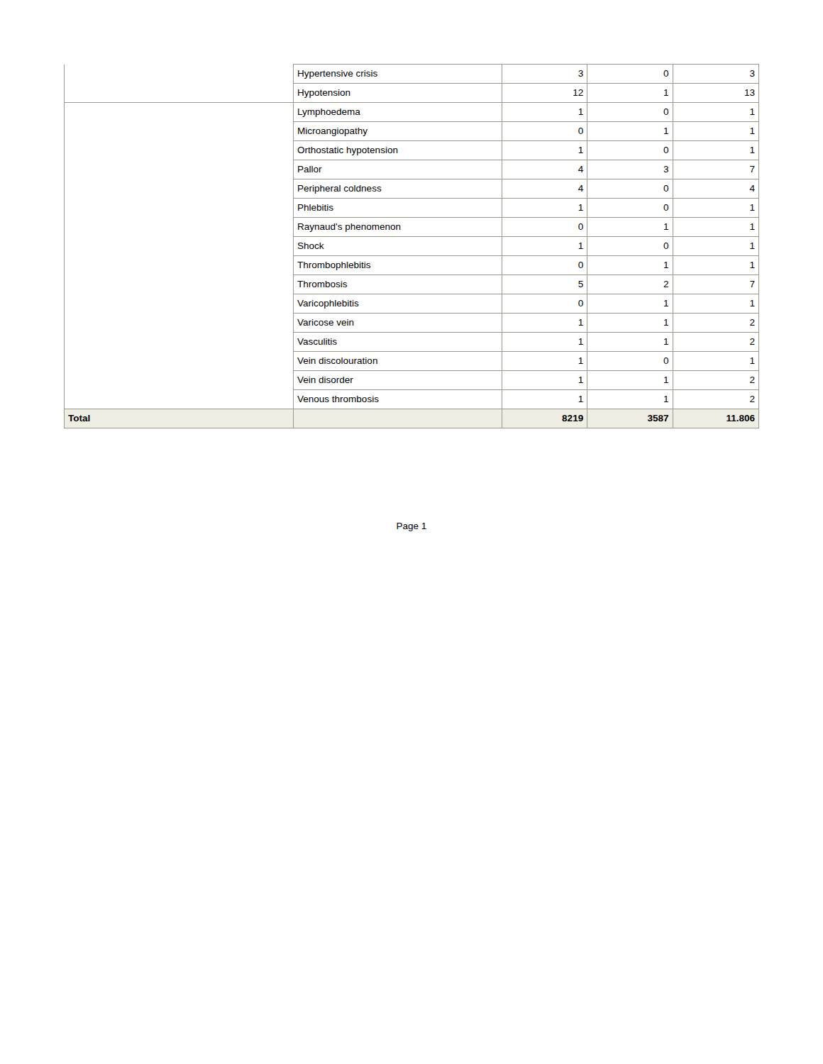| | Hypertensive crisis | 3 | 0 | 3 |
| | Hypotension | 12 | 1 | 13 |
| | Lymphoedema | 1 | 0 | 1 |
| | Microangiopathy | 0 | 1 | 1 |
| | Orthostatic hypotension | 1 | 0 | 1 |
| | Pallor | 4 | 3 | 7 |
| | Peripheral coldness | 4 | 0 | 4 |
| | Phlebitis | 1 | 0 | 1 |
| | Raynaud's phenomenon | 0 | 1 | 1 |
| | Shock | 1 | 0 | 1 |
| | Thrombophlebitis | 0 | 1 | 1 |
| | Thrombosis | 5 | 2 | 7 |
| | Varicophlebitis | 0 | 1 | 1 |
| | Varicose vein | 1 | 1 | 2 |
| | Vasculitis | 1 | 1 | 2 |
| | Vein discolouration | 1 | 0 | 1 |
| | Vein disorder | 1 | 1 | 2 |
| | Venous thrombosis | 1 | 1 | 2 |
| Total | | 8219 | 3587 | 11.806 |
Page 1